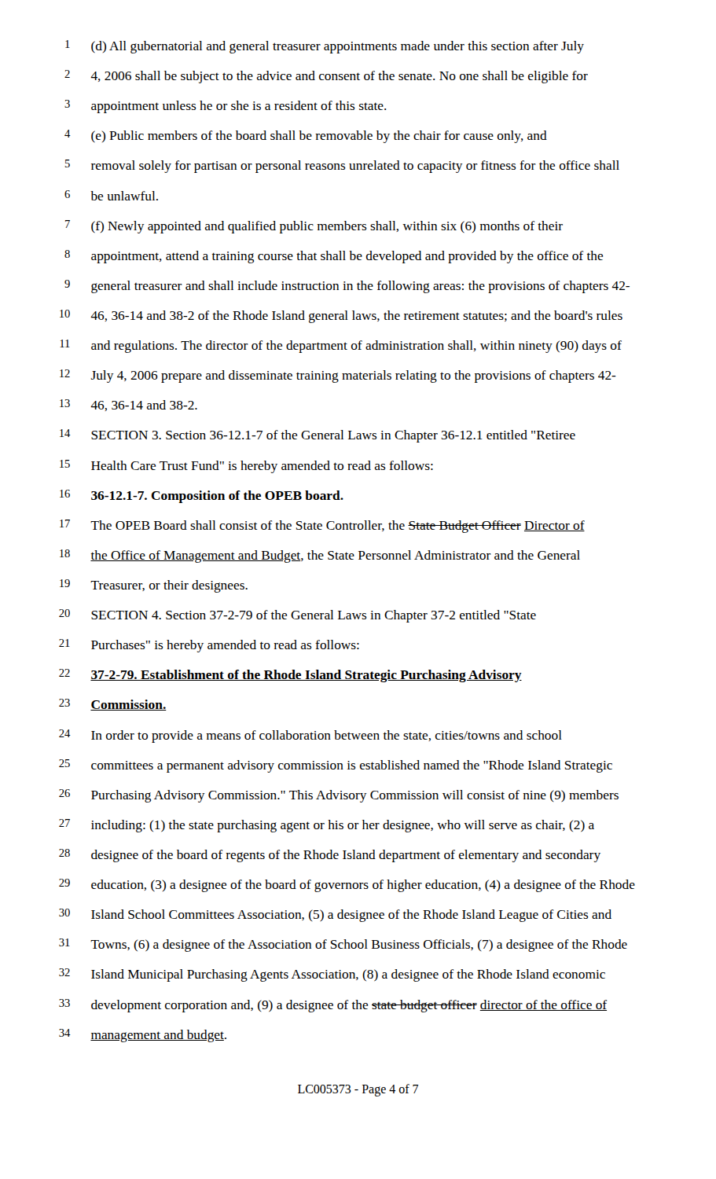(d) All gubernatorial and general treasurer appointments made under this section after July
4, 2006 shall be subject to the advice and consent of the senate. No one shall be eligible for
appointment unless he or she is a resident of this state.
(e) Public members of the board shall be removable by the chair for cause only, and
removal solely for partisan or personal reasons unrelated to capacity or fitness for the office shall
be unlawful.
(f) Newly appointed and qualified public members shall, within six (6) months of their
appointment, attend a training course that shall be developed and provided by the office of the
general treasurer and shall include instruction in the following areas: the provisions of chapters 42-
46, 36-14 and 38-2 of the Rhode Island general laws, the retirement statutes; and the board's rules
and regulations. The director of the department of administration shall, within ninety (90) days of
July 4, 2006 prepare and disseminate training materials relating to the provisions of chapters 42-
46, 36-14 and 38-2.
SECTION 3. Section 36-12.1-7 of the General Laws in Chapter 36-12.1 entitled "Retiree
Health Care Trust Fund" is hereby amended to read as follows:
36-12.1-7. Composition of the OPEB board.
The OPEB Board shall consist of the State Controller, the State Budget Officer Director of
the Office of Management and Budget, the State Personnel Administrator and the General
Treasurer, or their designees.
SECTION 4. Section 37-2-79 of the General Laws in Chapter 37-2 entitled "State
Purchases" is hereby amended to read as follows:
37-2-79. Establishment of the Rhode Island Strategic Purchasing Advisory
Commission.
In order to provide a means of collaboration between the state, cities/towns and school
committees a permanent advisory commission is established named the "Rhode Island Strategic
Purchasing Advisory Commission." This Advisory Commission will consist of nine (9) members
including: (1) the state purchasing agent or his or her designee, who will serve as chair, (2) a
designee of the board of regents of the Rhode Island department of elementary and secondary
education, (3) a designee of the board of governors of higher education, (4) a designee of the Rhode
Island School Committees Association, (5) a designee of the Rhode Island League of Cities and
Towns, (6) a designee of the Association of School Business Officials, (7) a designee of the Rhode
Island Municipal Purchasing Agents Association, (8) a designee of the Rhode Island economic
development corporation and, (9) a designee of the state budget officer director of the office of
management and budget.
LC005373 - Page 4 of 7